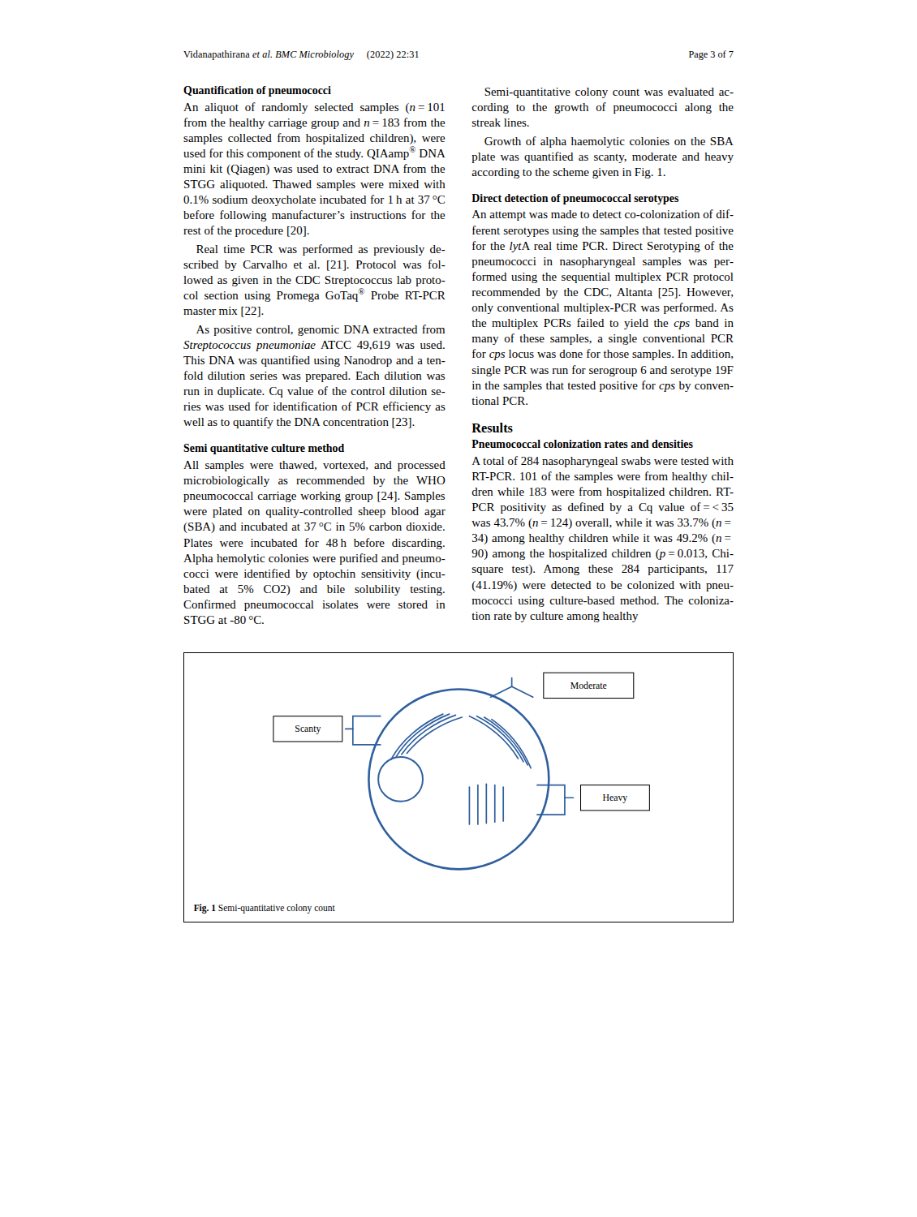Vidanapathirana et al. BMC Microbiology (2022) 22:31
Page 3 of 7
Quantification of pneumococci
An aliquot of randomly selected samples (n = 101 from the healthy carriage group and n = 183 from the samples collected from hospitalized children), were used for this component of the study. QIAamp® DNA mini kit (Qiagen) was used to extract DNA from the STGG aliquoted. Thawed samples were mixed with 0.1% sodium deoxycholate incubated for 1 h at 37 °C before following manufacturer’s instructions for the rest of the procedure [20].
Real time PCR was performed as previously described by Carvalho et al. [21]. Protocol was followed as given in the CDC Streptococcus lab protocol section using Promega GoTaq® Probe RT-PCR master mix [22].
As positive control, genomic DNA extracted from Streptococcus pneumoniae ATCC 49,619 was used. This DNA was quantified using Nanodrop and a tenfold dilution series was prepared. Each dilution was run in duplicate. Cq value of the control dilution series was used for identification of PCR efficiency as well as to quantify the DNA concentration [23].
Semi quantitative culture method
All samples were thawed, vortexed, and processed microbiologically as recommended by the WHO pneumococcal carriage working group [24]. Samples were plated on quality-controlled sheep blood agar (SBA) and incubated at 37 °C in 5% carbon dioxide. Plates were incubated for 48 h before discarding. Alpha hemolytic colonies were purified and pneumococci were identified by optochin sensitivity (incubated at 5% CO2) and bile solubility testing. Confirmed pneumococcal isolates were stored in STGG at -80 °C.
Semi-quantitative colony count was evaluated according to the growth of pneumococci along the streak lines.
Growth of alpha haemolytic colonies on the SBA plate was quantified as scanty, moderate and heavy according to the scheme given in Fig. 1.
Direct detection of pneumococcal serotypes
An attempt was made to detect co-colonization of different serotypes using the samples that tested positive for the lyt A real time PCR. Direct Serotyping of the pneumococci in nasopharyngeal samples was performed using the sequential multiplex PCR protocol recommended by the CDC, Altanta [25]. However, only conventional multiplex-PCR was performed. As the multiplex PCRs failed to yield the cps band in many of these samples, a single conventional PCR for cps locus was done for those samples. In addition, single PCR was run for serogroup 6 and serotype 19F in the samples that tested positive for cps by conventional PCR.
Results
Pneumococcal colonization rates and densities
A total of 284 nasopharyngeal swabs were tested with RT-PCR. 101 of the samples were from healthy children while 183 were from hospitalized children. RT-PCR positivity as defined by a Cq value of = < 35 was 43.7% (n = 124) overall, while it was 33.7% (n = 34) among healthy children while it was 49.2% (n = 90) among the hospitalized children (p = 0.013, Chi-square test). Among these 284 participants, 117 (41.19%) were detected to be colonized with pneumococci using culture-based method. The colonization rate by culture among healthy
Scanty Moderate Heavy
Fig. 1 Semi-quantitative colony count